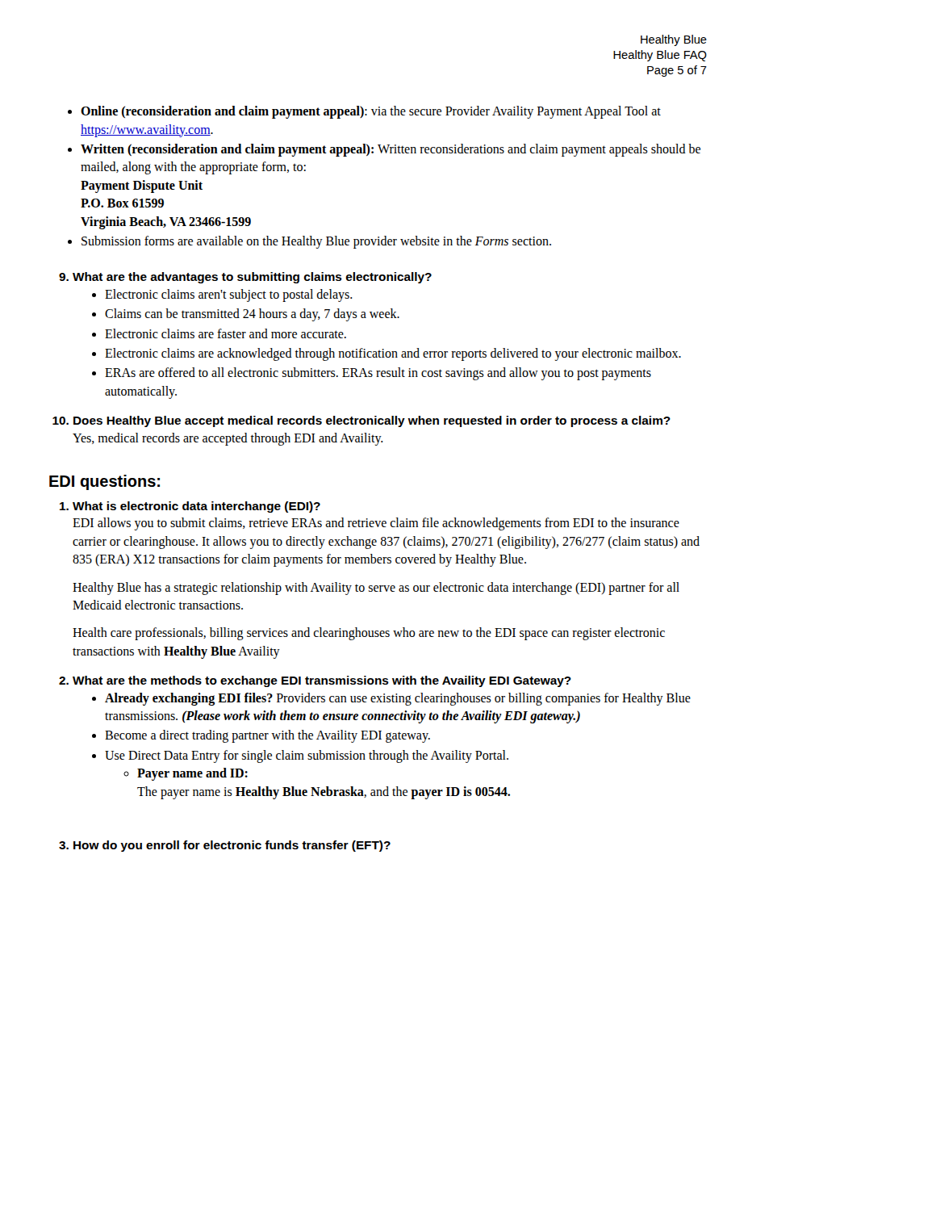Healthy Blue
Healthy Blue FAQ
Page 5 of 7
Online (reconsideration and claim payment appeal): via the secure Provider Availity Payment Appeal Tool at https://www.availity.com.
Written (reconsideration and claim payment appeal): Written reconsiderations and claim payment appeals should be mailed, along with the appropriate form, to:
Payment Dispute Unit
P.O. Box 61599
Virginia Beach, VA 23466-1599
Submission forms are available on the Healthy Blue provider website in the Forms section.
What are the advantages to submitting claims electronically?
Electronic claims aren't subject to postal delays.
Claims can be transmitted 24 hours a day, 7 days a week.
Electronic claims are faster and more accurate.
Electronic claims are acknowledged through notification and error reports delivered to your electronic mailbox.
ERAs are offered to all electronic submitters. ERAs result in cost savings and allow you to post payments automatically.
Does Healthy Blue accept medical records electronically when requested in order to process a claim?
Yes, medical records are accepted through EDI and Availity.
EDI questions:
What is electronic data interchange (EDI)?
EDI allows you to submit claims, retrieve ERAs and retrieve claim file acknowledgements from EDI to the insurance carrier or clearinghouse. It allows you to directly exchange 837 (claims), 270/271 (eligibility), 276/277 (claim status) and 835 (ERA) X12 transactions for claim payments for members covered by Healthy Blue.
Healthy Blue has a strategic relationship with Availity to serve as our electronic data interchange (EDI) partner for all Medicaid electronic transactions.
Health care professionals, billing services and clearinghouses who are new to the EDI space can register electronic transactions with Healthy Blue Availity
What are the methods to exchange EDI transmissions with the Availity EDI Gateway?
Already exchanging EDI files? Providers can use existing clearinghouses or billing companies for Healthy Blue transmissions. (Please work with them to ensure connectivity to the Availity EDI gateway.)
Become a direct trading partner with the Availity EDI gateway.
Use Direct Data Entry for single claim submission through the Availity Portal.
Payer name and ID:
The payer name is Healthy Blue Nebraska, and the payer ID is 00544.
How do you enroll for electronic funds transfer (EFT)?